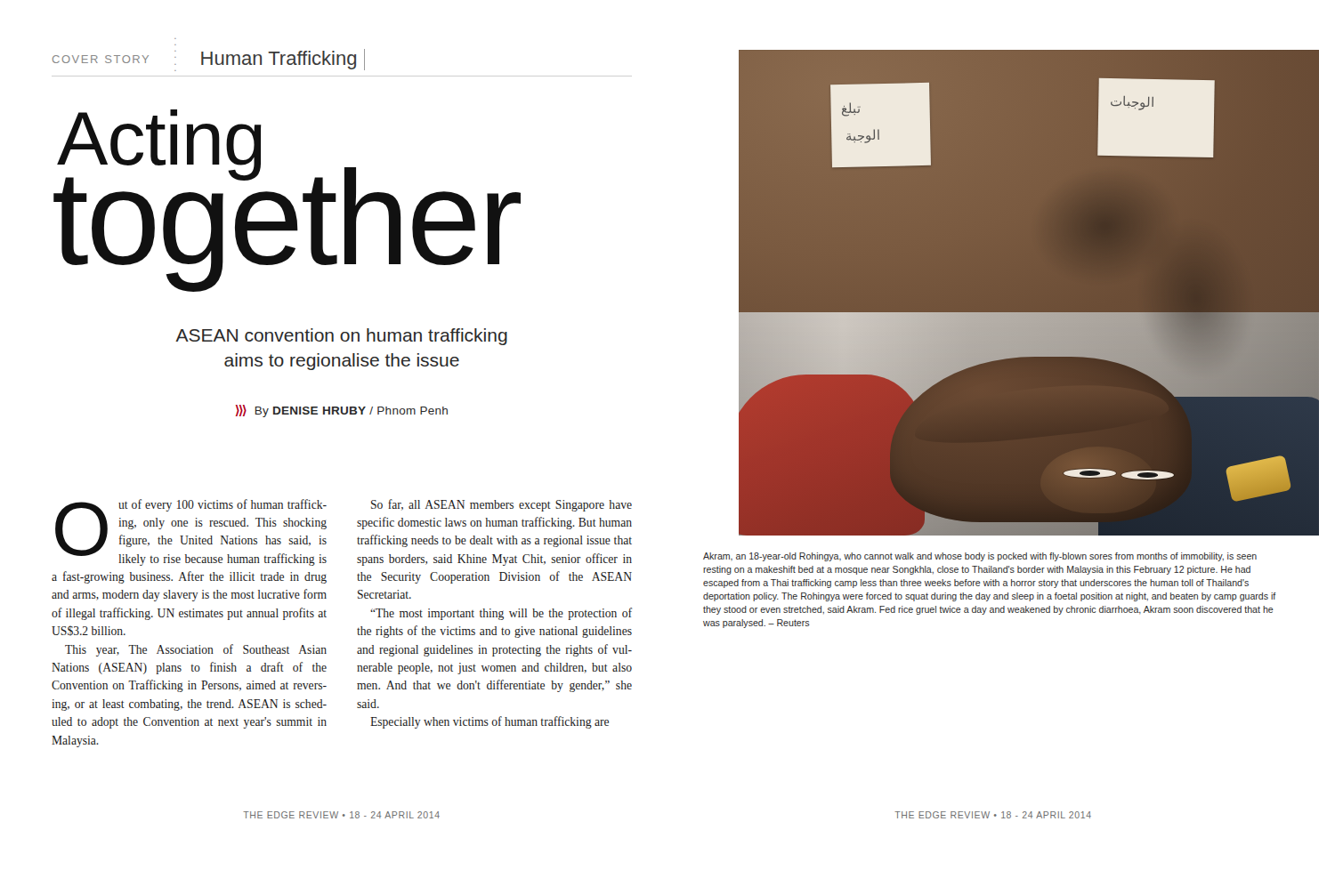Cover Story
......
Human Trafficking
Acting together
ASEAN convention on human trafficking
aims to regionalise the issue
⟩⟩⟩ By DENISE HRUBY / Phnom Penh
Out of every 100 victims of human trafficking, only one is rescued. This shocking figure, the United Nations has said, is likely to rise because human trafficking is a fast-growing business. After the illicit trade in drug and arms, modern day slavery is the most lucrative form of illegal trafficking. UN estimates put annual profits at US$3.2 billion.
This year, The Association of Southeast Asian Nations (ASEAN) plans to finish a draft of the Convention on Trafficking in Persons, aimed at reversing, or at least combating, the trend. ASEAN is scheduled to adopt the Convention at next year's summit in Malaysia.
So far, all ASEAN members except Singapore have specific domestic laws on human trafficking. But human trafficking needs to be dealt with as a regional issue that spans borders, said Khine Myat Chit, senior officer in the Security Cooperation Division of the ASEAN Secretariat.
“The most important thing will be the protection of the rights of the victims and to give national guidelines and regional guidelines in protecting the rights of vulnerable people, not just women and children, but also men. And that we don't differentiate by gender,” she said.
Especially when victims of human trafficking are
THE EDGE REVIEW • 18 - 24 APRIL 2014
تبلغ الوجبة
الوجبات
Akram, an 18-year-old Rohingya, who cannot walk and whose body is pocked with fly-blown sores from months of immobility, is seen resting on a makeshift bed at a mosque near Songkhla, close to Thailand's border with Malaysia in this February 12 picture. He had escaped from a Thai trafficking camp less than three weeks before with a horror story that underscores the human toll of Thailand's deportation policy. The Rohingya were forced to squat during the day and sleep in a foetal position at night, and beaten by camp guards if they stood or even stretched, said Akram. Fed rice gruel twice a day and weakened by chronic diarrhoea, Akram soon discovered that he was paralysed. – Reuters
THE EDGE REVIEW • 18 - 24 APRIL 2014